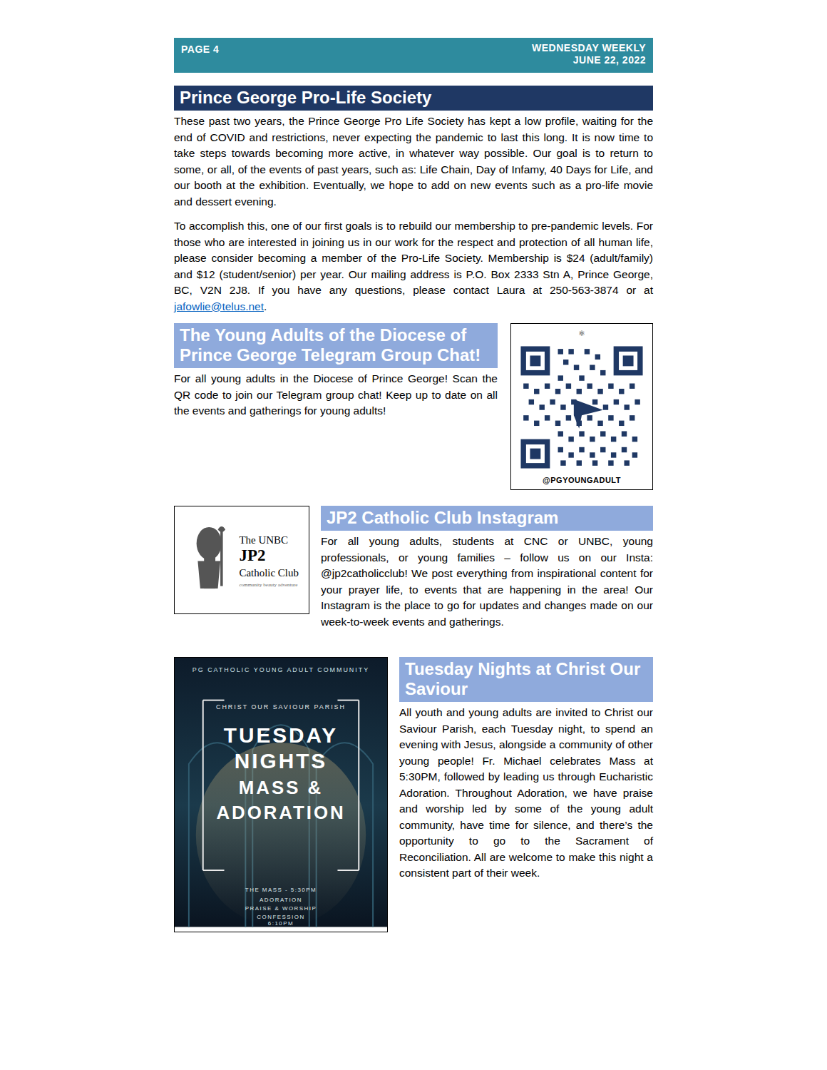PAGE 4
WEDNESDAY WEEKLY
JUNE 22, 2022
Prince George Pro-Life Society
These past two years, the Prince George Pro Life Society has kept a low profile, waiting for the end of COVID and restrictions, never expecting the pandemic to last this long. It is now time to take steps towards becoming more active, in whatever way possible. Our goal is to return to some, or all, of the events of past years, such as: Life Chain, Day of Infamy, 40 Days for Life, and our booth at the exhibition. Eventually, we hope to add on new events such as a pro-life movie and dessert evening.
To accomplish this, one of our first goals is to rebuild our membership to pre-pandemic levels. For those who are interested in joining us in our work for the respect and protection of all human life, please consider becoming a member of the Pro-Life Society. Membership is $24 (adult/family) and $12 (student/senior) per year. Our mailing address is P.O. Box 2333 Stn A, Prince George, BC, V2N 2J8. If you have any questions, please contact Laura at 250-563-3874 or at jafowlie@telus.net.
The Young Adults of the Diocese of Prince George Telegram Group Chat!
For all young adults in the Diocese of Prince George! Scan the QR code to join our Telegram group chat! Keep up to date on all the events and gatherings for young adults!
⚛
@PGYOUNGADULT
The UNBC JP2 Catholic Club community beauty adventure
JP2 Catholic Club Instagram
For all young adults, students at CNC or UNBC, young professionals, or young families – follow us on our Insta: @jp2catholicclub! We post everything from inspirational content for your prayer life, to events that are happening in the area! Our Instagram is the place to go for updates and changes made on our week-to-week events and gatherings.
PG CATHOLIC YOUNG ADULT COMMUNITY CHRIST OUR SAVIOUR PARISH TUESDAY NIGHTS MASS & ADORATION THE MASS - 5:30PM ADORATION PRAISE & WORSHIP CONFESSION 6:10PM
Tuesday Nights at Christ Our Saviour
All youth and young adults are invited to Christ our Saviour Parish, each Tuesday night, to spend an evening with Jesus, alongside a community of other young people! Fr. Michael celebrates Mass at 5:30PM, followed by leading us through Eucharistic Adoration. Throughout Adoration, we have praise and worship led by some of the young adult community, have time for silence, and there’s the opportunity to go to the Sacrament of Reconciliation. All are welcome to make this night a consistent part of their week.